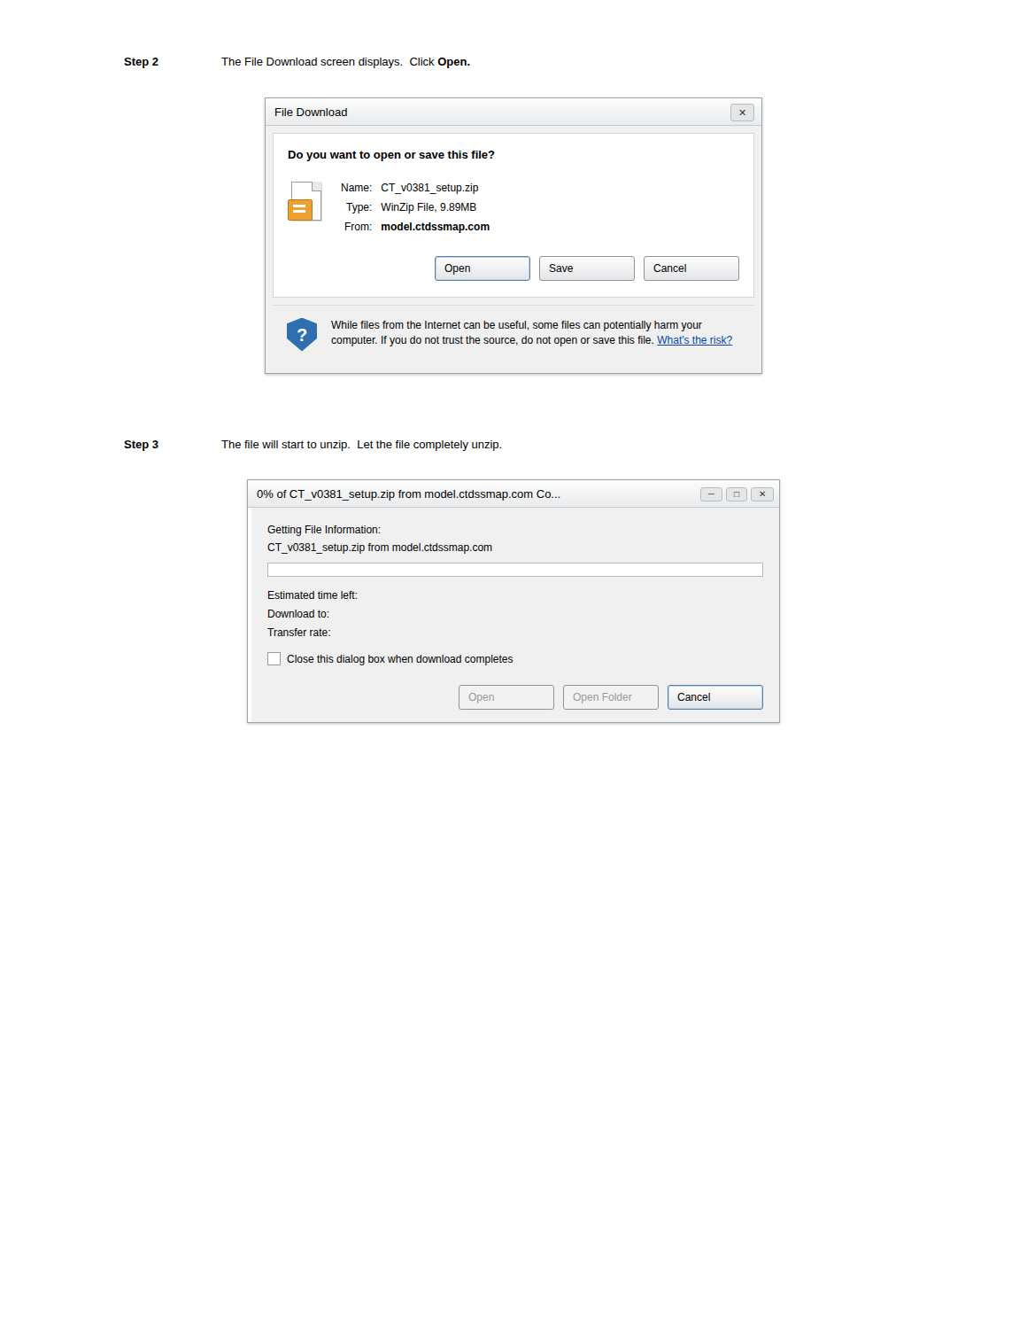Step 2
The File Download screen displays. Click Open.
File Download ✕
Do you want to open or save this file?
| Name: | CT_v0381_setup.zip |
| Type: | WinZip File, 9.89MB |
| From: | model.ctdssmap.com |
Open
Save
Cancel
While files from the Internet can be useful, some files can potentially harm your computer. If you do not trust the source, do not open or save this file. What's the risk?
Step 3
The file will start to unzip. Let the file completely unzip.
0% of CT_v0381_setup.zip from model.ctdssmap.com Co... ─ □ ✕
Getting File Information:
CT_v0381_setup.zip from model.ctdssmap.com
Estimated time left:
Download to:
Transfer rate:
Close this dialog box when download completes
Open
Open Folder
Cancel